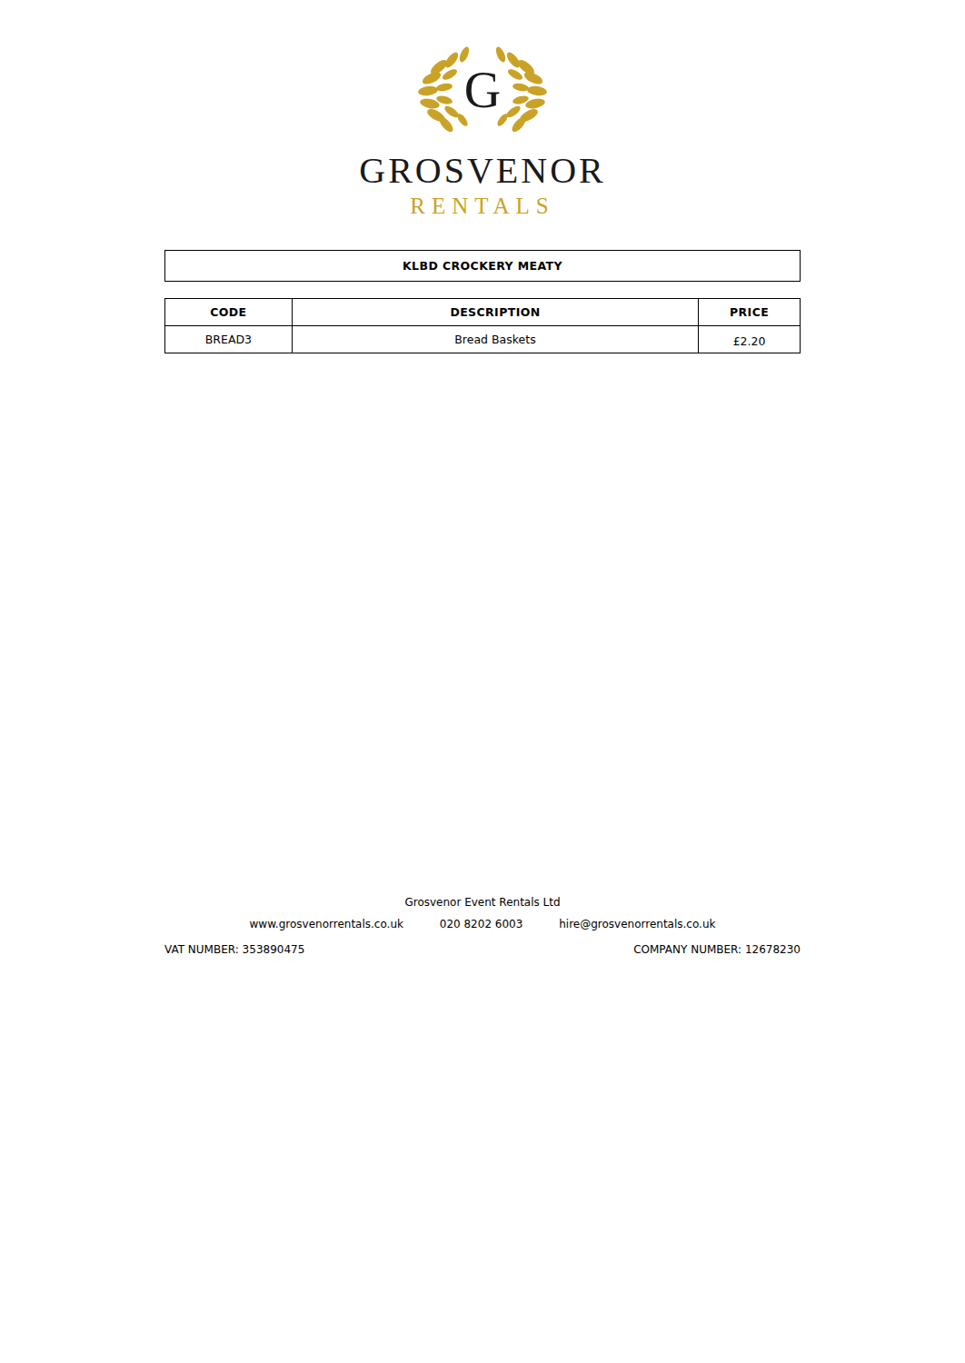G
GROSVENOR
RENTALS
| KLBD CROCKERY MEATY |
| CODE | DESCRIPTION | PRICE |
| --- | --- | --- |
| BREAD3 | Bread Baskets | £2.20 |
Grosvenor Event Rentals Ltd
www.grosvenorrentals.co.uk 020 8202 6003 hire@grosvenorrentals.co.uk
VAT NUMBER: 353890475
COMPANY NUMBER: 12678230